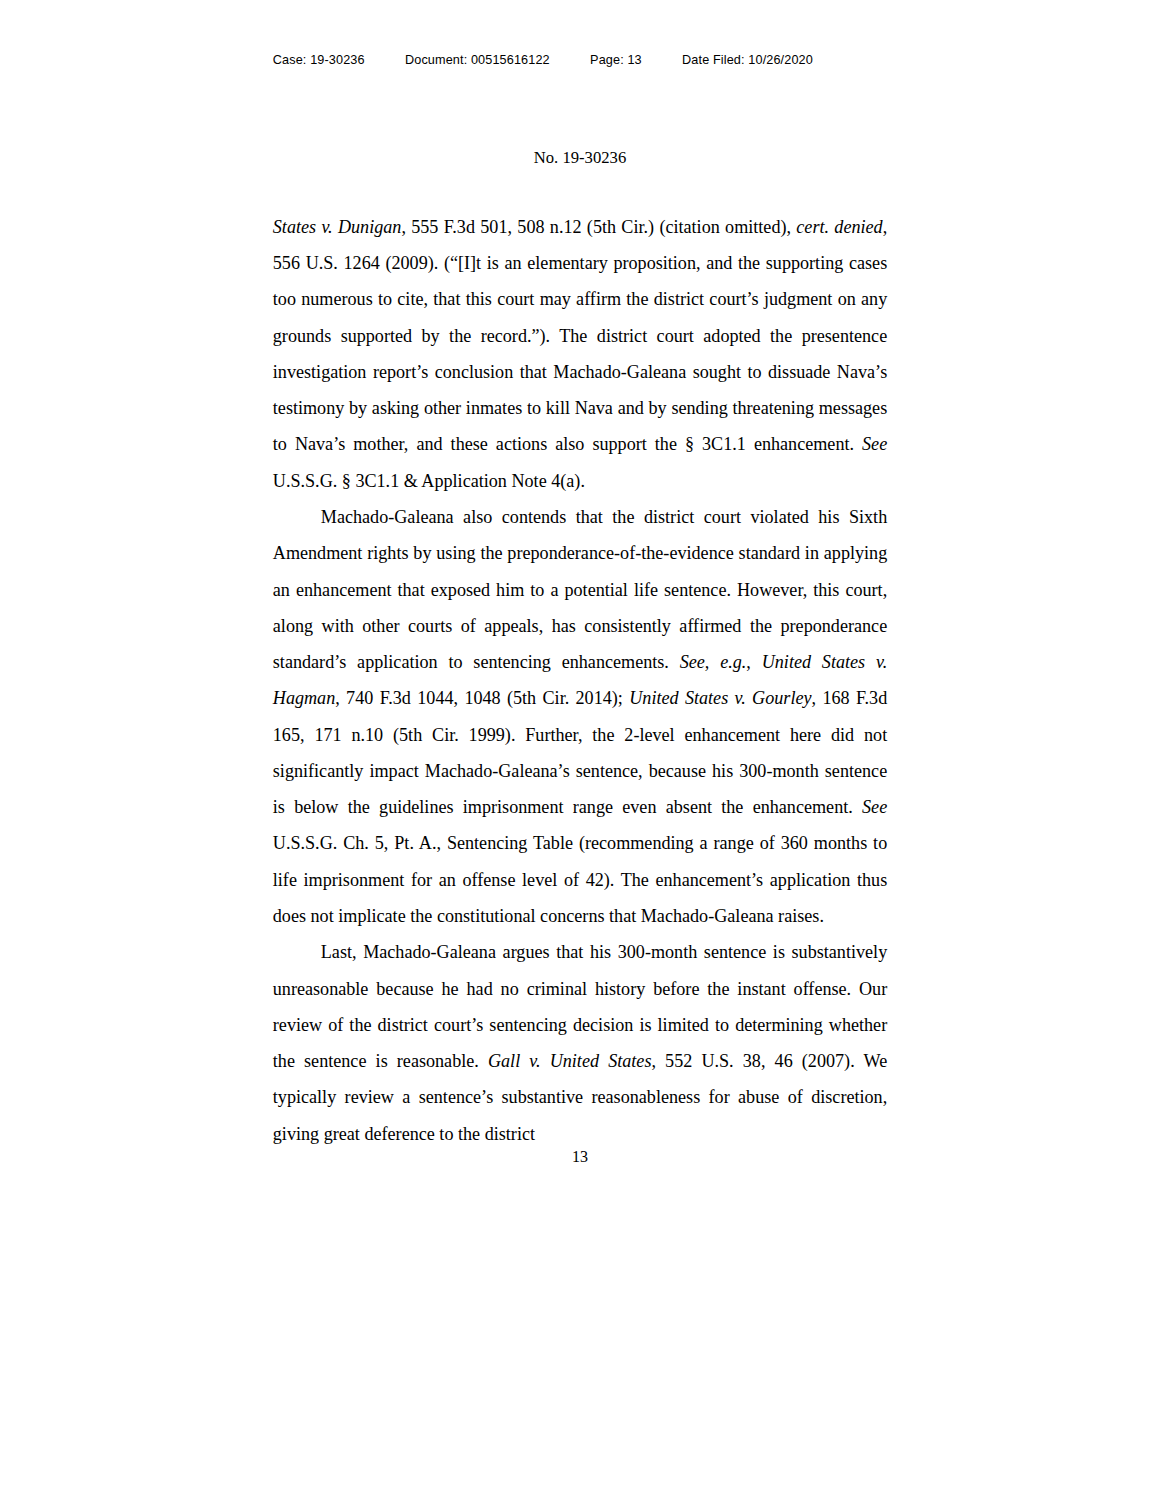Case: 19-30236 Document: 00515616122 Page: 13 Date Filed: 10/26/2020
No. 19-30236
States v. Dunigan, 555 F.3d 501, 508 n.12 (5th Cir.) (citation omitted), cert. denied, 556 U.S. 1264 (2009). (“[I]t is an elementary proposition, and the supporting cases too numerous to cite, that this court may affirm the district court’s judgment on any grounds supported by the record.”). The district court adopted the presentence investigation report’s conclusion that Machado-Galeana sought to dissuade Nava’s testimony by asking other inmates to kill Nava and by sending threatening messages to Nava’s mother, and these actions also support the § 3C1.1 enhancement. See U.S.S.G. § 3C1.1 & Application Note 4(a).
Machado-Galeana also contends that the district court violated his Sixth Amendment rights by using the preponderance-of-the-evidence standard in applying an enhancement that exposed him to a potential life sentence. However, this court, along with other courts of appeals, has consistently affirmed the preponderance standard’s application to sentencing enhancements. See, e.g., United States v. Hagman, 740 F.3d 1044, 1048 (5th Cir. 2014); United States v. Gourley, 168 F.3d 165, 171 n.10 (5th Cir. 1999). Further, the 2-level enhancement here did not significantly impact Machado-Galeana’s sentence, because his 300-month sentence is below the guidelines imprisonment range even absent the enhancement. See U.S.S.G. Ch. 5, Pt. A., Sentencing Table (recommending a range of 360 months to life imprisonment for an offense level of 42). The enhancement’s application thus does not implicate the constitutional concerns that Machado-Galeana raises.
Last, Machado-Galeana argues that his 300-month sentence is substantively unreasonable because he had no criminal history before the instant offense. Our review of the district court’s sentencing decision is limited to determining whether the sentence is reasonable. Gall v. United States, 552 U.S. 38, 46 (2007). We typically review a sentence’s substantive reasonableness for abuse of discretion, giving great deference to the district
13